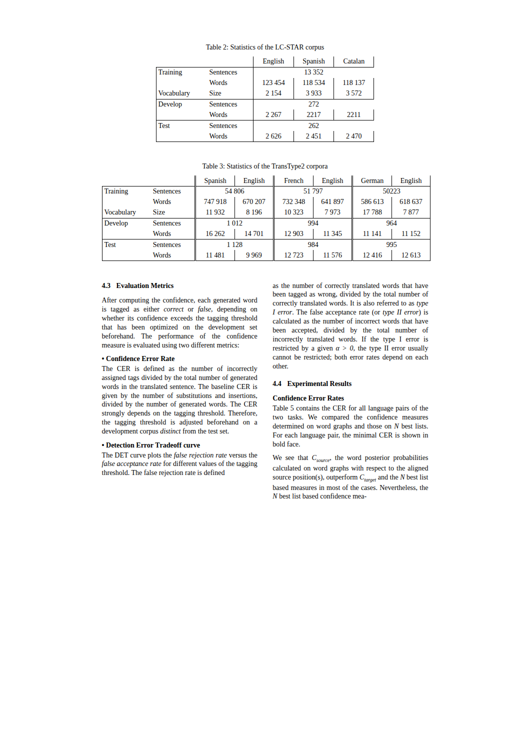Table 2: Statistics of the LC-STAR corpus
| | | English | Spanish | Catalan |
| Training | Sentences | 13 352 |
| | Words | 123 454 | 118 534 | 118 137 |
| Vocabulary | Size | 2 154 | 3 933 | 3 572 |
| Develop | Sentences | 272 |
| | Words | 2 267 | 2217 | 2211 |
| Test | Sentences | 262 |
| | Words | 2 626 | 2 451 | 2 470 |
Table 3: Statistics of the TransType2 corpora
| | | Spanish | English | French | English | German | English |
| Training | Sentences | 54 806 | 51 797 | 50223 |
| | Words | 747 918 | 670 207 | 732 348 | 641 897 | 586 613 | 618 637 |
| Vocabulary | Size | 11 932 | 8 196 | 10 323 | 7 973 | 17 788 | 7 877 |
| Develop | Sentences | 1 012 | 994 | 964 |
| | Words | 16 262 | 14 701 | 12 903 | 11 345 | 11 141 | 11 152 |
| Test | Sentences | 1 128 | 984 | 995 |
| | Words | 11 481 | 9 969 | 12 723 | 11 576 | 12 416 | 12 613 |
4.3 Evaluation Metrics
After computing the confidence, each generated word is tagged as either correct or false, depending on whether its confidence exceeds the tagging threshold that has been optimized on the development set beforehand. The performance of the confidence measure is evaluated using two different metrics:
• Confidence Error Rate
The CER is defined as the number of incorrectly assigned tags divided by the total number of generated words in the translated sentence. The baseline CER is given by the number of substitutions and insertions, divided by the number of generated words. The CER strongly depends on the tagging threshold. Therefore, the tagging threshold is adjusted beforehand on a development corpus distinct from the test set.
• Detection Error Tradeoff curve
The DET curve plots the false rejection rate versus the false acceptance rate for different values of the tagging threshold. The false rejection rate is defined
as the number of correctly translated words that have been tagged as wrong, divided by the total number of correctly translated words. It is also referred to as type I error. The false acceptance rate (or type II error) is calculated as the number of incorrect words that have been accepted, divided by the total number of incorrectly translated words. If the type I error is restricted by a given α > 0, the type II error usually cannot be restricted; both error rates depend on each other.
4.4 Experimental Results
Confidence Error Rates
Table 5 contains the CER for all language pairs of the two tasks. We compared the confidence measures determined on word graphs and those on N best lists. For each language pair, the minimal CER is shown in bold face.
We see that Csource, the word posterior probabilities calculated on word graphs with respect to the aligned source position(s), outperform Ctarget and the N best list based measures in most of the cases. Nevertheless, the N best list based confidence mea-